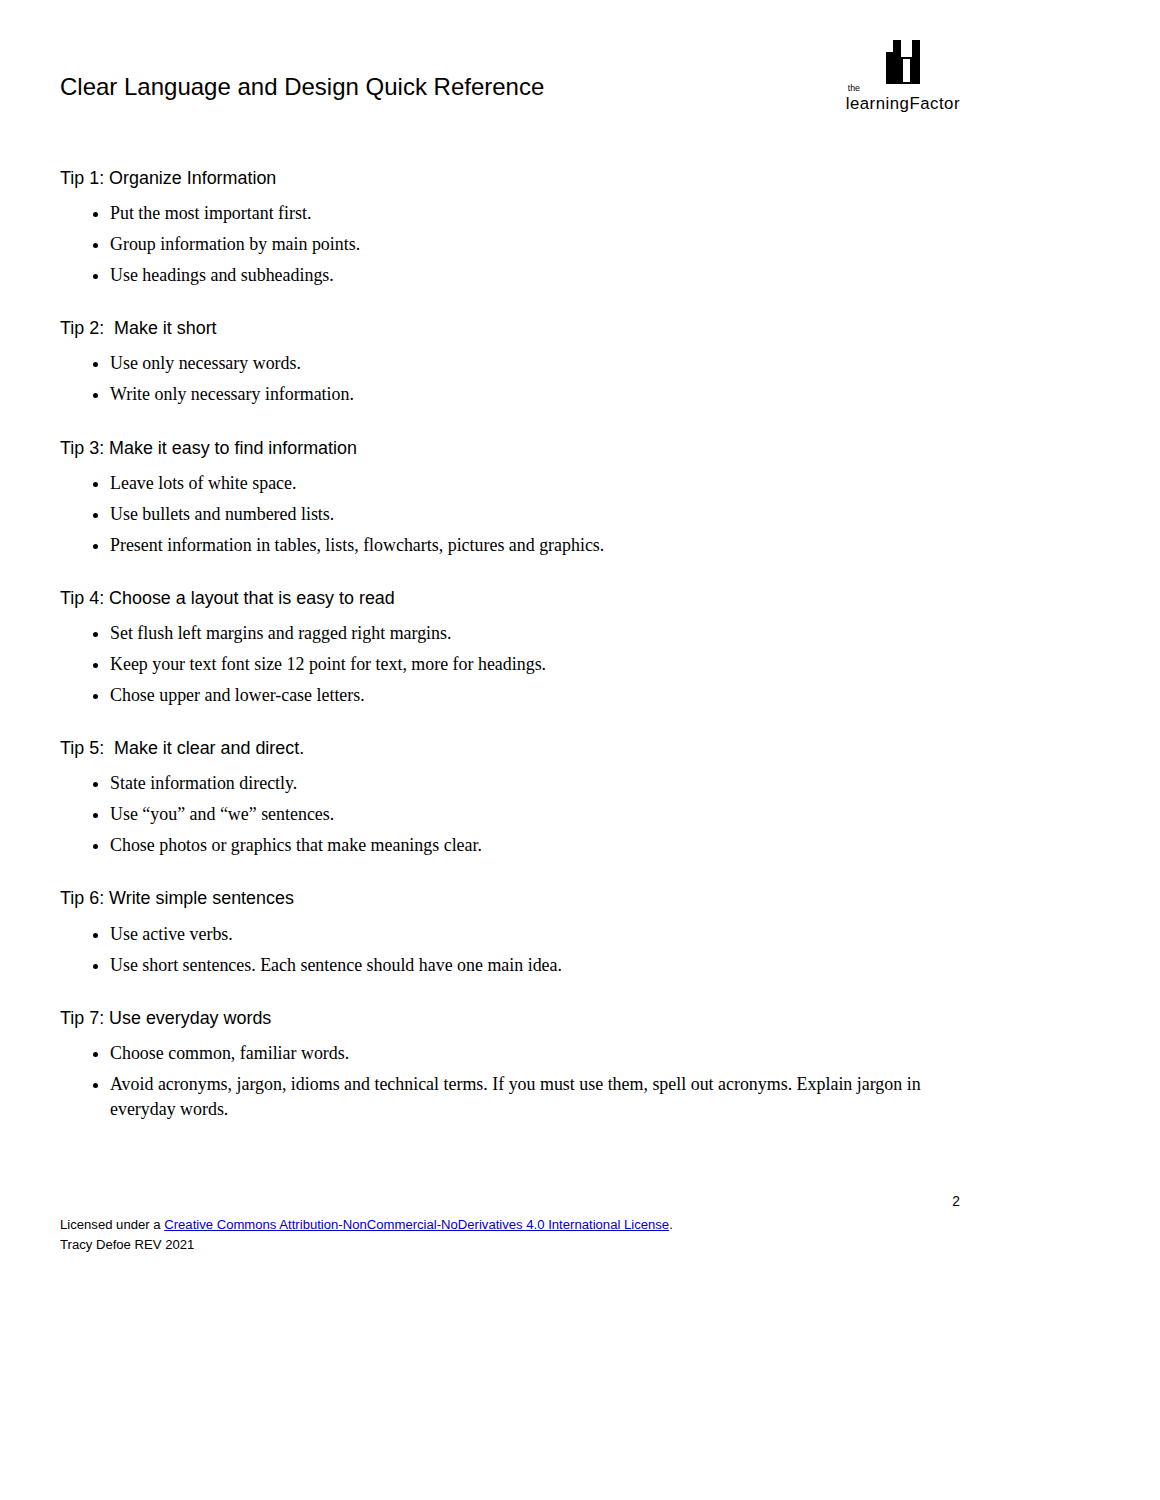Clear Language and Design Quick Reference
the
learningFactor
Tip 1: Organize Information
Put the most important first.
Group information by main points.
Use headings and subheadings.
Tip 2: Make it short
Use only necessary words.
Write only necessary information.
Tip 3: Make it easy to find information
Leave lots of white space.
Use bullets and numbered lists.
Present information in tables, lists, flowcharts, pictures and graphics.
Tip 4: Choose a layout that is easy to read
Set flush left margins and ragged right margins.
Keep your text font size 12 point for text, more for headings.
Chose upper and lower-case letters.
Tip 5: Make it clear and direct.
State information directly.
Use “you” and “we” sentences.
Chose photos or graphics that make meanings clear.
Tip 6: Write simple sentences
Use active verbs.
Use short sentences. Each sentence should have one main idea.
Tip 7: Use everyday words
Choose common, familiar words.
Avoid acronyms, jargon, idioms and technical terms. If you must use them, spell out acronyms. Explain jargon in everyday words.
2
Licensed under a Creative Commons Attribution-NonCommercial-NoDerivatives 4.0 International License.
Tracy Defoe REV 2021